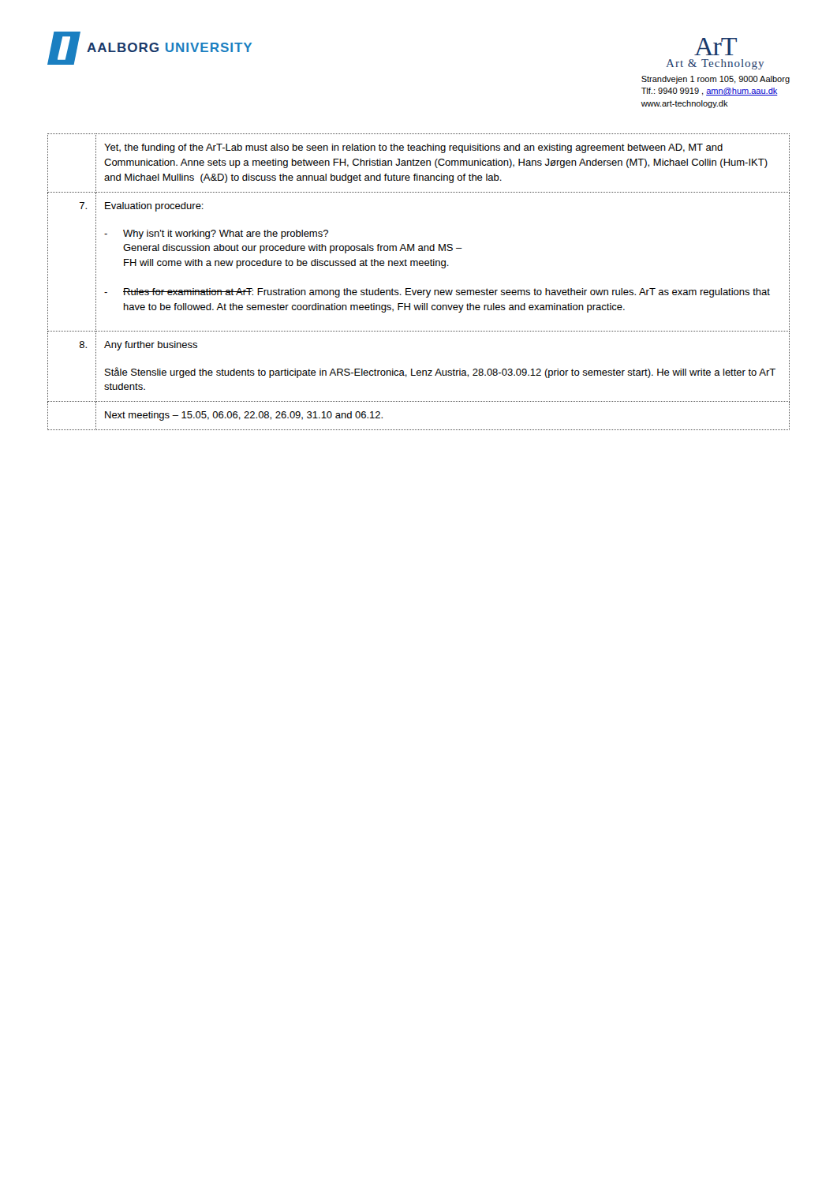AALBORG UNIVERSITY
ArT
Art & Technology
Strandvejen 1 room 105, 9000 Aalborg
Tlf.: 9940 9919 , amn@hum.aau.dk
www.art-technology.dk
| | Yet, the funding of the ArT-Lab must also be seen in relation to the teaching requisitions and an existing agreement between AD, MT and Communication. Anne sets up a meeting between FH, Christian Jantzen (Communication), Hans Jørgen Andersen (MT), Michael Collin (Hum-IKT) and Michael Mullins (A&D) to discuss the annual budget and future financing of the lab. |
| 7. | Evaluation procedure: - Why isn't it working? What are the problems? General discussion about our procedure with proposals from AM and MS – FH will come with a new procedure to be discussed at the next meeting. - Rules for examination at ArT : Frustration among the students. Every new semester seems to havetheir own rules. ArT as exam regulations that have to be followed. At the semester coordination meetings, FH will convey the rules and examination practice. |
| 8. | Any further business Ståle Stenslie urged the students to participate in ARS-Electronica, Lenz Austria, 28.08-03.09.12 (prior to semester start). He will write a letter to ArT students. |
| | Next meetings – 15.05, 06.06, 22.08, 26.09, 31.10 and 06.12. |